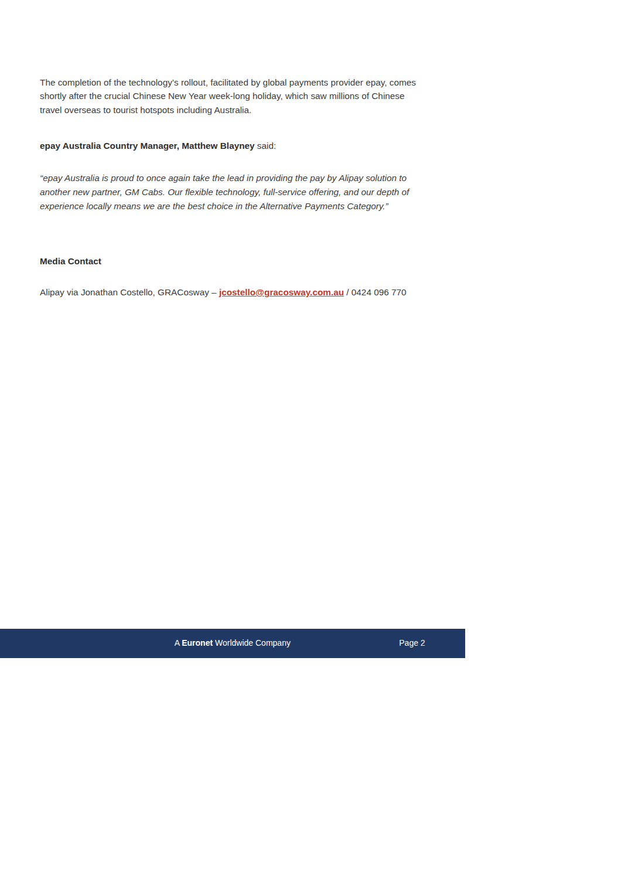The completion of the technology’s rollout, facilitated by global payments provider epay, comes shortly after the crucial Chinese New Year week-long holiday, which saw millions of Chinese travel overseas to tourist hotspots including Australia.
epay Australia Country Manager, Matthew Blayney said:
“epay Australia is proud to once again take the lead in providing the pay by Alipay solution to another new partner, GM Cabs. Our flexible technology, full-service offering, and our depth of experience locally means we are the best choice in the Alternative Payments Category.”
Media Contact
Alipay via Jonathan Costello, GRACosway – jcostello@gracosway.com.au / 0424 096 770
A Euronet Worldwide Company
Page 2